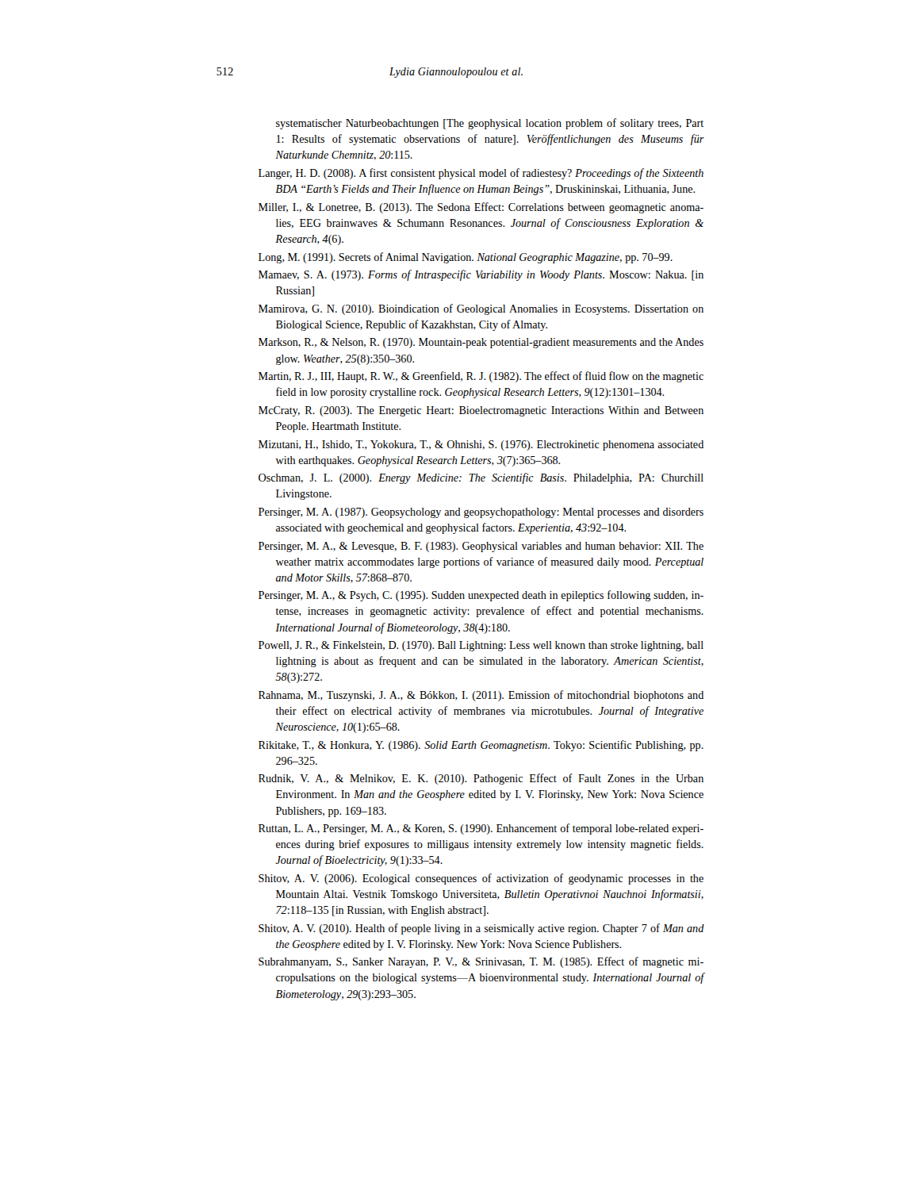512 Lydia Giannoulopoulou et al.
systematischer Naturbeobachtungen [The geophysical location problem of solitary trees, Part 1: Results of systematic observations of nature]. Veröffentlichungen des Museums für Naturkunde Chemnitz, 20:115.
Langer, H. D. (2008). A first consistent physical model of radiestesy? Proceedings of the Sixteenth BDA “Earth’s Fields and Their Influence on Human Beings”, Druskininskai, Lithuania, June.
Miller, I., & Lonetree, B. (2013). The Sedona Effect: Correlations between geomagnetic anomalies, EEG brainwaves & Schumann Resonances. Journal of Consciousness Exploration & Research, 4(6).
Long, M. (1991). Secrets of Animal Navigation. National Geographic Magazine, pp. 70–99.
Mamaev, S. A. (1973). Forms of Intraspecific Variability in Woody Plants. Moscow: Nakua. [in Russian]
Mamirova, G. N. (2010). Bioindication of Geological Anomalies in Ecosystems. Dissertation on Biological Science, Republic of Kazakhstan, City of Almaty.
Markson, R., & Nelson, R. (1970). Mountain-peak potential-gradient measurements and the Andes glow. Weather, 25(8):350–360.
Martin, R. J., III, Haupt, R. W., & Greenfield, R. J. (1982). The effect of fluid flow on the magnetic field in low porosity crystalline rock. Geophysical Research Letters, 9(12):1301–1304.
McCraty, R. (2003). The Energetic Heart: Bioelectromagnetic Interactions Within and Between People. Heartmath Institute.
Mizutani, H., Ishido, T., Yokokura, T., & Ohnishi, S. (1976). Electrokinetic phenomena associated with earthquakes. Geophysical Research Letters, 3(7):365–368.
Oschman, J. L. (2000). Energy Medicine: The Scientific Basis. Philadelphia, PA: Churchill Livingstone.
Persinger, M. A. (1987). Geopsychology and geopsychopathology: Mental processes and disorders associated with geochemical and geophysical factors. Experientia, 43:92–104.
Persinger, M. A., & Levesque, B. F. (1983). Geophysical variables and human behavior: XII. The weather matrix accommodates large portions of variance of measured daily mood. Perceptual and Motor Skills, 57:868–870.
Persinger, M. A., & Psych, C. (1995). Sudden unexpected death in epileptics following sudden, intense, increases in geomagnetic activity: prevalence of effect and potential mechanisms. International Journal of Biometeorology, 38(4):180.
Powell, J. R., & Finkelstein, D. (1970). Ball Lightning: Less well known than stroke lightning, ball lightning is about as frequent and can be simulated in the laboratory. American Scientist, 58(3):272.
Rahnama, M., Tuszynski, J. A., & Bókkon, I. (2011). Emission of mitochondrial biophotons and their effect on electrical activity of membranes via microtubules. Journal of Integrative Neuroscience, 10(1):65–68.
Rikitake, T., & Honkura, Y. (1986). Solid Earth Geomagnetism. Tokyo: Scientific Publishing, pp. 296–325.
Rudnik, V. A., & Melnikov, E. K. (2010). Pathogenic Effect of Fault Zones in the Urban Environment. In Man and the Geosphere edited by I. V. Florinsky, New York: Nova Science Publishers, pp. 169–183.
Ruttan, L. A., Persinger, M. A., & Koren, S. (1990). Enhancement of temporal lobe-related experiences during brief exposures to milligaus intensity extremely low intensity magnetic fields. Journal of Bioelectricity, 9(1):33–54.
Shitov, A. V. (2006). Ecological consequences of activization of geodynamic processes in the Mountain Altai. Vestnik Tomskogo Universiteta, Bulletin Operativnoi Nauchnoi Informatsii, 72:118–135 [in Russian, with English abstract].
Shitov, A. V. (2010). Health of people living in a seismically active region. Chapter 7 of Man and the Geosphere edited by I. V. Florinsky. New York: Nova Science Publishers.
Subrahmanyam, S., Sanker Narayan, P. V., & Srinivasan, T. M. (1985). Effect of magnetic micropulsations on the biological systems—A bioenvironmental study. International Journal of Biometerology, 29(3):293–305.